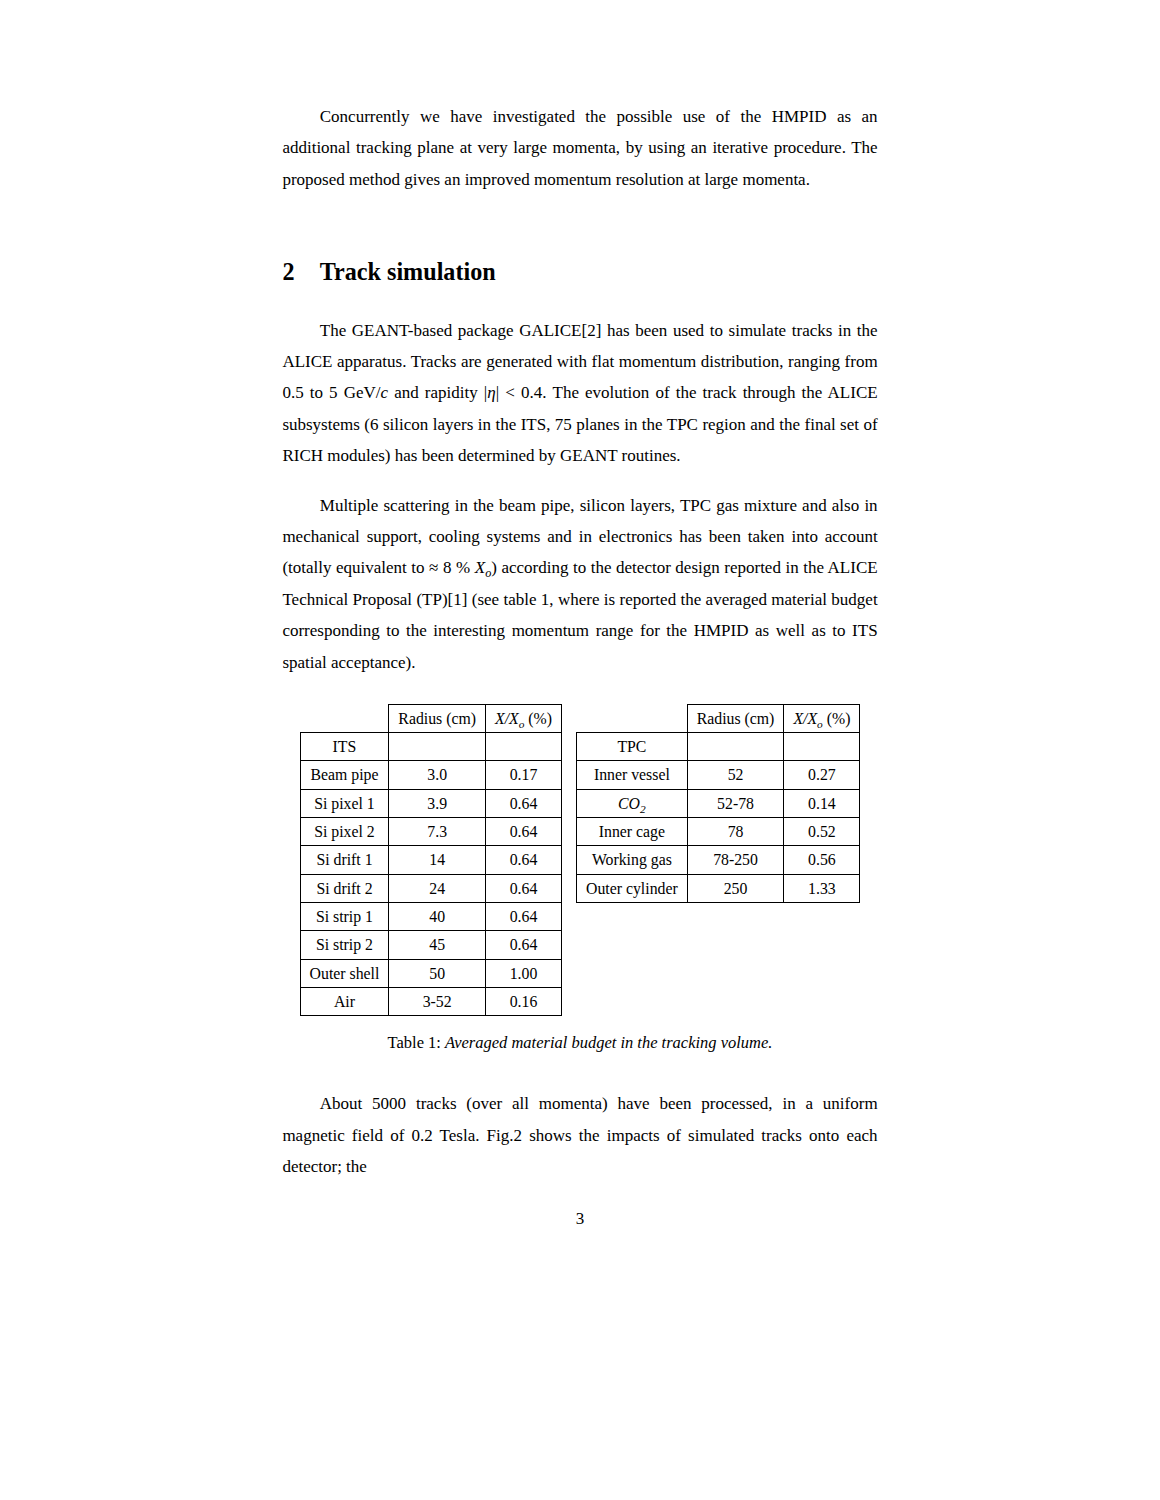Concurrently we have investigated the possible use of the HMPID as an additional tracking plane at very large momenta, by using an iterative procedure. The proposed method gives an improved momentum resolution at large momenta.
2 Track simulation
The GEANT-based package GALICE[2] has been used to simulate tracks in the ALICE apparatus. Tracks are generated with flat momentum distribution, ranging from 0.5 to 5 GeV/c and rapidity |η| < 0.4. The evolution of the track through the ALICE subsystems (6 silicon layers in the ITS, 75 planes in the TPC region and the final set of RICH modules) has been determined by GEANT routines.
Multiple scattering in the beam pipe, silicon layers, TPC gas mixture and also in mechanical support, cooling systems and in electronics has been taken into account (totally equivalent to ≈ 8 % Xo) according to the detector design reported in the ALICE Technical Proposal (TP)[1] (see table 1, where is reported the averaged material budget corresponding to the interesting momentum range for the HMPID as well as to ITS spatial acceptance).
| | Radius (cm) | X/X o (%) | | | Radius (cm) | X/X o (%) |
| ITS | | | | TPC | | |
| Beam pipe | 3.0 | 0.17 | | Inner vessel | 52 | 0.27 |
| Si pixel 1 | 3.9 | 0.64 | | CO 2 | 52-78 | 0.14 |
| Si pixel 2 | 7.3 | 0.64 | | Inner cage | 78 | 0.52 |
| Si drift 1 | 14 | 0.64 | | Working gas | 78-250 | 0.56 |
| Si drift 2 | 24 | 0.64 | | Outer cylinder | 250 | 1.33 |
| Si strip 1 | 40 | 0.64 | | | | |
| Si strip 2 | 45 | 0.64 | | | | |
| Outer shell | 50 | 1.00 | | | | |
| Air | 3-52 | 0.16 | | | | |
Table 1: Averaged material budget in the tracking volume.
About 5000 tracks (over all momenta) have been processed, in a uniform magnetic field of 0.2 Tesla. Fig.2 shows the impacts of simulated tracks onto each detector; the
3